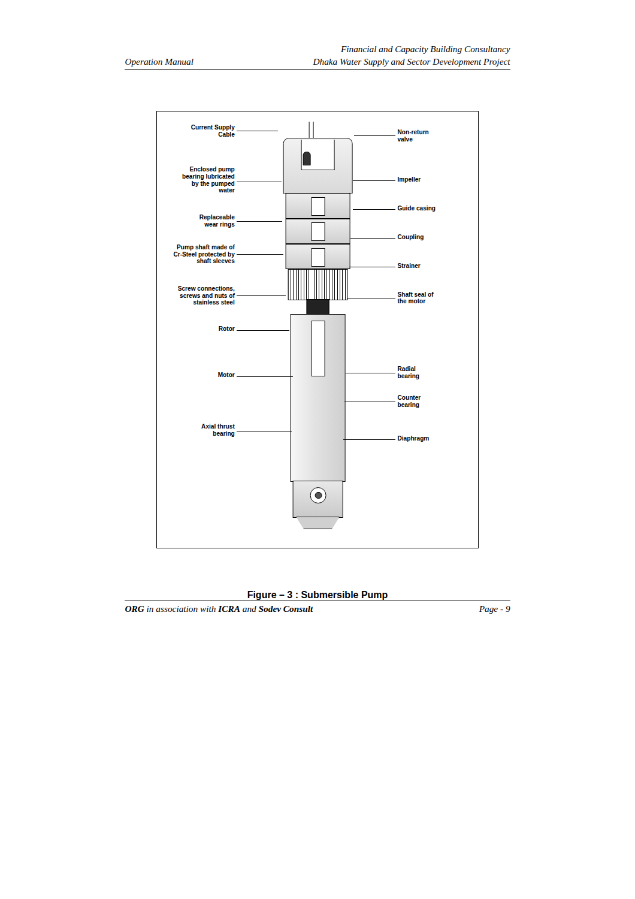Financial and Capacity Building Consultancy
Operation Manual
Dhaka Water Supply and Sector Development Project
Current Supply
Cable
Enclosed pump
bearing lubricated
by the pumped
water
Replaceable
wear rings
Pump shaft made of
Cr-Steel protected by
shaft sleeves
Screw connections,
screws and nuts of
stainless steel
Rotor
Motor
Axial thrust
bearing
Non-return
valve
Impeller
Guide casing
Coupling
Strainer
Shaft seal of
the motor
Radial
bearing
Counter
bearing
Diaphragm
Figure – 3 : Submersible Pump
ORG in association with ICRA and Sodev Consult
Page - 9